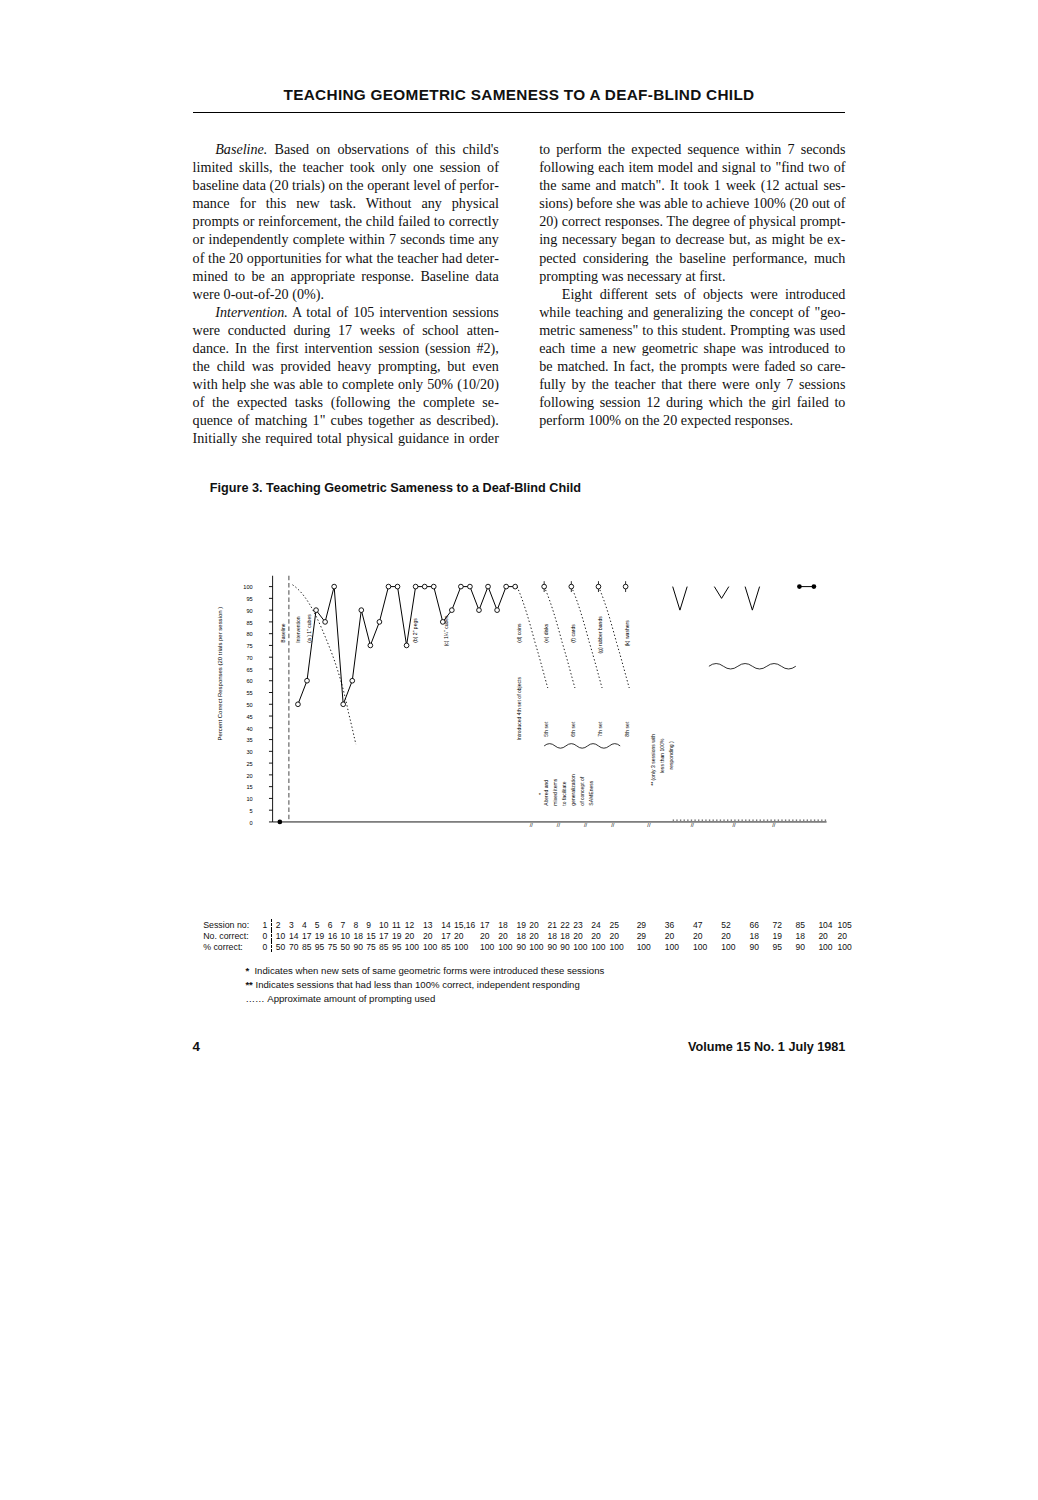TEACHING GEOMETRIC SAMENESS TO A DEAF-BLIND CHILD
Baseline. Based on observations of this child's limited skills, the teacher took only one session of baseline data (20 trials) on the operant level of performance for this new task. Without any physical prompts or reinforcement, the child failed to correctly or independently complete within 7 seconds time any of the 20 opportunities for what the teacher had determined to be an appropriate response. Baseline data were 0-out-of-20 (0%).
Intervention. A total of 105 intervention sessions were conducted during 17 weeks of school attendance. In the first intervention session (session #2), the child was provided heavy prompting, but even with help she was able to complete only 50% (10/20) of the expected tasks (following the complete sequence of matching 1" cubes together as described). Initially she required total physical guidance in order to perform the expected sequence within 7 seconds following each item model and signal to "find two of the same and match". It took 1 week (12 actual sessions) before she was able to achieve 100% (20 out of 20) correct responses. The degree of physical prompting necessary began to decrease but, as might be expected considering the baseline performance, much prompting was necessary at first.
Eight different sets of objects were introduced while teaching and generalizing the concept of "geometric sameness" to this student. Prompting was used each time a new geometric shape was introduced to be matched. In fact, the prompts were faded so carefully by the teacher that there were only 7 sessions following session 12 during which the girl failed to perform 100% on the 20 expected responses.
Figure 3. Teaching Geometric Sameness to a Deaf-Blind Child
Percent Correct Responses (20 trials per session ) 100 95 90 85 80 75 70 65 60 55 50 45 40 35 30 25 20 15 10 5 0 Baseline Intervention (a ) 1" cubes (b) 2" pegs (c) 1¼" cubes (d) coins (e) disks (f) cards (g) rubber bands (k) washers Introduced 4th set of objects 5th set 6th set 7th set 8th set * Altered and mixed items to facilitate generalization of concept of SAMEness ** (only 3 sessions with less than 100% responding ) // // // // // // // //
| Session no: | 1 | 2 | 3 | 4 | 5 | 6 | 7 | 8 | 9 | 10 | 11 | 12 | 13 | 14 | 15,16 | 17 | 18 | 19 | 20 | 21 | 22 | 23 | 24 | 25 | 29 | 36 | 47 | 52 | 66 | 72 | 85 | 104 | 105 |
| No. correct: | 0 | 10 | 14 | 17 | 19 | 16 | 10 | 18 | 15 | 17 | 19 | 20 | 20 | 17 | 20 | 20 | 20 | 18 | 20 | 18 | 18 | 20 | 20 | 20 | 29 | 20 | 20 | 20 | 18 | 19 | 18 | 20 | 20 |
| % correct: | 0 | 50 | 70 | 85 | 95 | 75 | 50 | 90 | 75 | 85 | 95 | 100 | 100 | 85 | 100 | 100 | 100 | 90 | 100 | 90 | 90 | 100 | 100 | 100 | 100 | 100 | 100 | 100 | 90 | 95 | 90 | 100 | 100 |
* Indicates when new sets of same geometric forms were introduced these sessions
** Indicates sessions that had less than 100% correct, independent responding
…… Approximate amount of prompting used
4
Volume 15 No. 1 July 1981